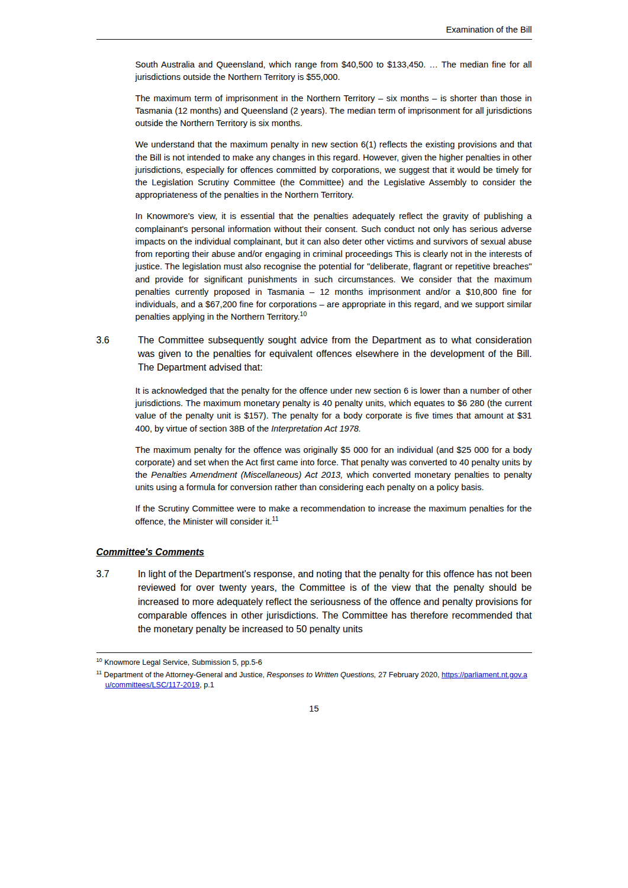Examination of the Bill
South Australia and Queensland, which range from $40,500 to $133,450. … The median fine for all jurisdictions outside the Northern Territory is $55,000.
The maximum term of imprisonment in the Northern Territory – six months – is shorter than those in Tasmania (12 months) and Queensland (2 years). The median term of imprisonment for all jurisdictions outside the Northern Territory is six months.
We understand that the maximum penalty in new section 6(1) reflects the existing provisions and that the Bill is not intended to make any changes in this regard. However, given the higher penalties in other jurisdictions, especially for offences committed by corporations, we suggest that it would be timely for the Legislation Scrutiny Committee (the Committee) and the Legislative Assembly to consider the appropriateness of the penalties in the Northern Territory.
In Knowmore's view, it is essential that the penalties adequately reflect the gravity of publishing a complainant's personal information without their consent. Such conduct not only has serious adverse impacts on the individual complainant, but it can also deter other victims and survivors of sexual abuse from reporting their abuse and/or engaging in criminal proceedings This is clearly not in the interests of justice. The legislation must also recognise the potential for "deliberate, flagrant or repetitive breaches" and provide for significant punishments in such circumstances. We consider that the maximum penalties currently proposed in Tasmania – 12 months imprisonment and/or a $10,800 fine for individuals, and a $67,200 fine for corporations – are appropriate in this regard, and we support similar penalties applying in the Northern Territory.10
3.6
The Committee subsequently sought advice from the Department as to what consideration was given to the penalties for equivalent offences elsewhere in the development of the Bill. The Department advised that:
It is acknowledged that the penalty for the offence under new section 6 is lower than a number of other jurisdictions. The maximum monetary penalty is 40 penalty units, which equates to $6 280 (the current value of the penalty unit is $157). The penalty for a body corporate is five times that amount at $31 400, by virtue of section 38B of the Interpretation Act 1978.
The maximum penalty for the offence was originally $5 000 for an individual (and $25 000 for a body corporate) and set when the Act first came into force. That penalty was converted to 40 penalty units by the Penalties Amendment (Miscellaneous) Act 2013, which converted monetary penalties to penalty units using a formula for conversion rather than considering each penalty on a policy basis.
If the Scrutiny Committee were to make a recommendation to increase the maximum penalties for the offence, the Minister will consider it.11
Committee's Comments
3.7
In light of the Department's response, and noting that the penalty for this offence has not been reviewed for over twenty years, the Committee is of the view that the penalty should be increased to more adequately reflect the seriousness of the offence and penalty provisions for comparable offences in other jurisdictions. The Committee has therefore recommended that the monetary penalty be increased to 50 penalty units
10 Knowmore Legal Service, Submission 5, pp.5-6
11 Department of the Attorney-General and Justice, Responses to Written Questions, 27 February 2020, https://parliament.nt.gov.au/committees/LSC/117-2019, p.1
15